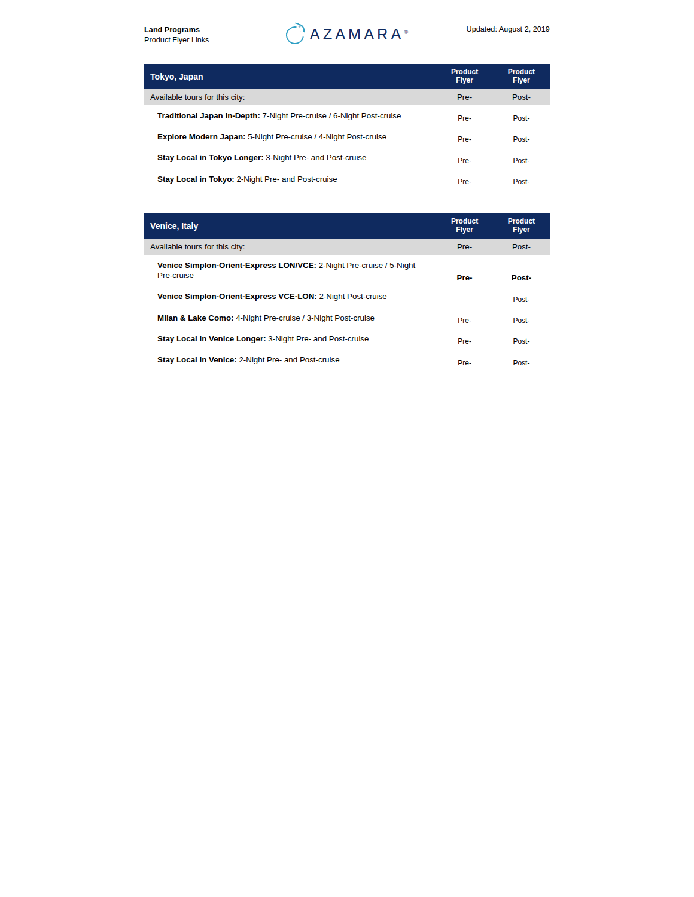Land Programs
Product Flyer Links
+
AZAMARA®
Updated: August 2, 2019
| Tokyo, Japan | Product Flyer | Product Flyer |
| --- | --- | --- |
| Available tours for this city: | Pre- | Post- |
| Traditional Japan In-Depth: 7-Night Pre-cruise / 6-Night Post-cruise | Pre- | Post- |
| Explore Modern Japan: 5-Night Pre-cruise / 4-Night Post-cruise | Pre- | Post- |
| Stay Local in Tokyo Longer: 3-Night Pre- and Post-cruise | Pre- | Post- |
| Stay Local in Tokyo: 2-Night Pre- and Post-cruise | Pre- | Post- |
| Venice, Italy | Product Flyer | Product Flyer |
| --- | --- | --- |
| Available tours for this city: | Pre- | Post- |
| Venice Simplon-Orient-Express LON/VCE: 2-Night Pre-cruise / 5-Night Pre-cruise | Pre- | Post- |
| Venice Simplon-Orient-Express VCE-LON: 2-Night Post-cruise | | Post- |
| Milan & Lake Como: 4-Night Pre-cruise / 3-Night Post-cruise | Pre- | Post- |
| Stay Local in Venice Longer: 3-Night Pre- and Post-cruise | Pre- | Post- |
| Stay Local in Venice: 2-Night Pre- and Post-cruise | Pre- | Post- |